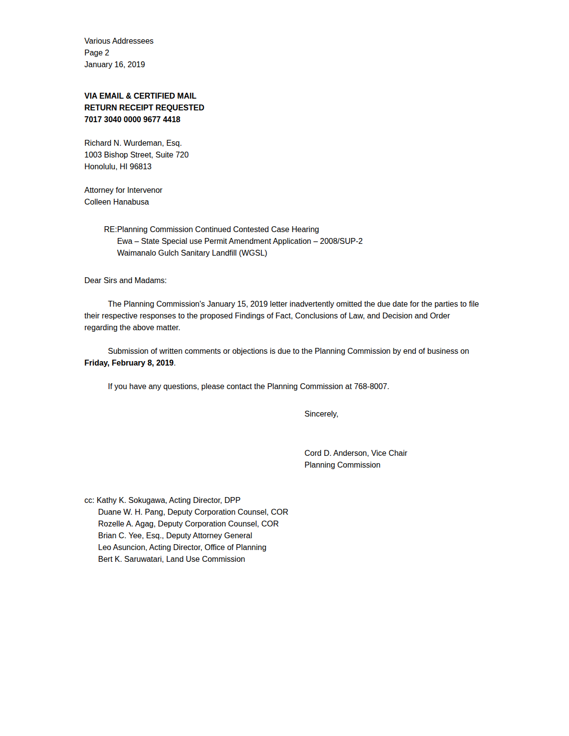Various Addressees
Page 2
January 16, 2019
VIA EMAIL & CERTIFIED MAIL
RETURN RECEIPT REQUESTED
7017 3040 0000 9677 4418
Richard N. Wurdeman, Esq.
1003 Bishop Street, Suite 720
Honolulu, HI 96813
Attorney for Intervenor
Colleen Hanabusa
| RE: | Planning Commission Continued Contested Case Hearing Ewa – State Special use Permit Amendment Application – 2008/SUP-2 Waimanalo Gulch Sanitary Landfill (WGSL) |
Dear Sirs and Madams:
The Planning Commission's January 15, 2019 letter inadvertently omitted the due date for the parties to file their respective responses to the proposed Findings of Fact, Conclusions of Law, and Decision and Order regarding the above matter.
Submission of written comments or objections is due to the Planning Commission by end of business on Friday, February 8, 2019.
If you have any questions, please contact the Planning Commission at 768-8007.
Sincerely,
Cord D. Anderson, Vice Chair
Planning Commission
cc: Kathy K. Sokugawa, Acting Director, DPP
Duane W. H. Pang, Deputy Corporation Counsel, COR
Rozelle A. Agag, Deputy Corporation Counsel, COR
Brian C. Yee, Esq., Deputy Attorney General
Leo Asuncion, Acting Director, Office of Planning
Bert K. Saruwatari, Land Use Commission